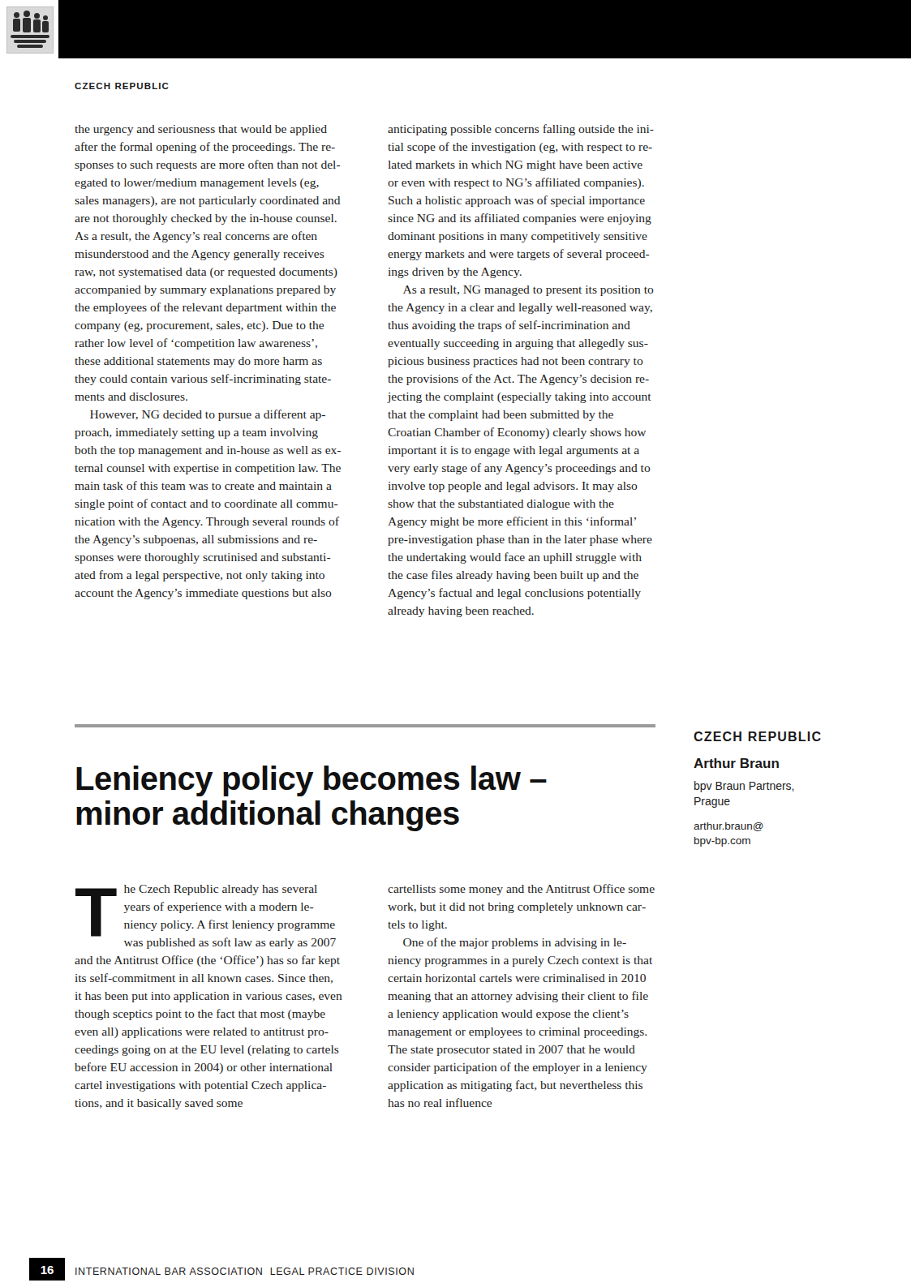CZECH REPUBLIC
the urgency and seriousness that would be applied after the formal opening of the proceedings. The responses to such requests are more often than not delegated to lower/medium management levels (eg, sales managers), are not particularly coordinated and are not thoroughly checked by the in-house counsel. As a result, the Agency’s real concerns are often misunderstood and the Agency generally receives raw, not systematised data (or requested documents) accompanied by summary explanations prepared by the employees of the relevant department within the company (eg, procurement, sales, etc). Due to the rather low level of ‘competition law awareness’, these additional statements may do more harm as they could contain various self-incriminating statements and disclosures.
However, NG decided to pursue a different approach, immediately setting up a team involving both the top management and in-house as well as external counsel with expertise in competition law. The main task of this team was to create and maintain a single point of contact and to coordinate all communication with the Agency. Through several rounds of the Agency’s subpoenas, all submissions and responses were thoroughly scrutinised and substantiated from a legal perspective, not only taking into account the Agency’s immediate questions but also
anticipating possible concerns falling outside the initial scope of the investigation (eg, with respect to related markets in which NG might have been active or even with respect to NG’s affiliated companies). Such a holistic approach was of special importance since NG and its affiliated companies were enjoying dominant positions in many competitively sensitive energy markets and were targets of several proceedings driven by the Agency.
As a result, NG managed to present its position to the Agency in a clear and legally well-reasoned way, thus avoiding the traps of self-incrimination and eventually succeeding in arguing that allegedly suspicious business practices had not been contrary to the provisions of the Act. The Agency’s decision rejecting the complaint (especially taking into account that the complaint had been submitted by the Croatian Chamber of Economy) clearly shows how important it is to engage with legal arguments at a very early stage of any Agency’s proceedings and to involve top people and legal advisors. It may also show that the substantiated dialogue with the Agency might be more efficient in this ‘informal’ pre-investigation phase than in the later phase where the undertaking would face an uphill struggle with the case files already having been built up and the Agency’s factual and legal conclusions potentially already having been reached.
Leniency policy becomes law – minor additional changes
CZECH REPUBLIC
Arthur Braun
bpv Braun Partners,
Prague
arthur.braun@
bpv-bp.com
The Czech Republic already has several years of experience with a modern leniency policy. A first leniency programme was published as soft law as early as 2007 and the Antitrust Office (the ‘Office’) has so far kept its self-commitment in all known cases. Since then, it has been put into application in various cases, even though sceptics point to the fact that most (maybe even all) applications were related to antitrust proceedings going on at the EU level (relating to cartels before EU accession in 2004) or other international cartel investigations with potential Czech applications, and it basically saved some
cartellists some money and the Antitrust Office some work, but it did not bring completely unknown cartels to light.
One of the major problems in advising in leniency programmes in a purely Czech context is that certain horizontal cartels were criminalised in 2010 meaning that an attorney advising their client to file a leniency application would expose the client’s management or employees to criminal proceedings. The state prosecutor stated in 2007 that he would consider participation of the employer in a leniency application as mitigating fact, but nevertheless this has no real influence
16
INTERNATIONAL BAR ASSOCIATION LEGAL PRACTICE DIVISION